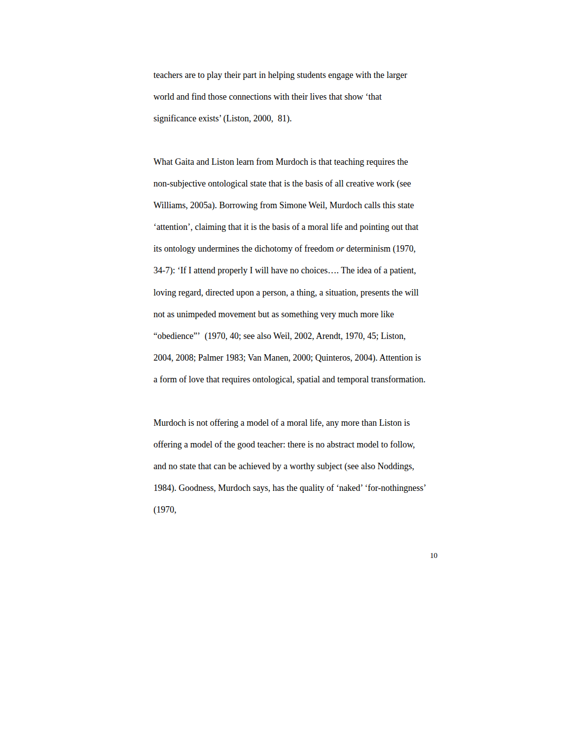teachers are to play their part in helping students engage with the larger world and find those connections with their lives that show ‘that significance exists’ (Liston, 2000, 81).
What Gaita and Liston learn from Murdoch is that teaching requires the non-subjective ontological state that is the basis of all creative work (see Williams, 2005a). Borrowing from Simone Weil, Murdoch calls this state ‘attention’, claiming that it is the basis of a moral life and pointing out that its ontology undermines the dichotomy of freedom or determinism (1970, 34-7): ‘If I attend properly I will have no choices…. The idea of a patient, loving regard, directed upon a person, a thing, a situation, presents the will not as unimpeded movement but as something very much more like “obedience”’ (1970, 40; see also Weil, 2002, Arendt, 1970, 45; Liston, 2004, 2008; Palmer 1983; Van Manen, 2000; Quinteros, 2004). Attention is a form of love that requires ontological, spatial and temporal transformation.
Murdoch is not offering a model of a moral life, any more than Liston is offering a model of the good teacher: there is no abstract model to follow, and no state that can be achieved by a worthy subject (see also Noddings, 1984). Goodness, Murdoch says, has the quality of ‘naked’ ‘for-nothingness’ (1970,
10